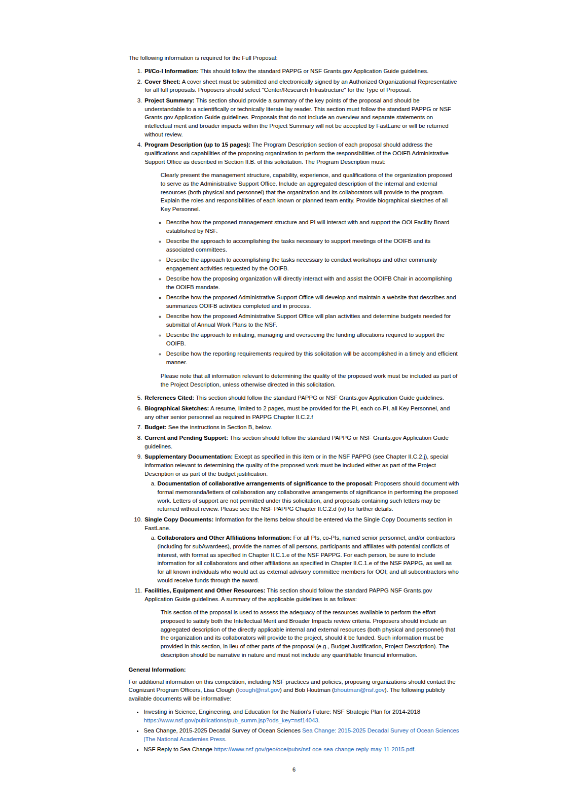The following information is required for the Full Proposal:
PI/Co-I Information: This should follow the standard PAPPG or NSF Grants.gov Application Guide guidelines.
Cover Sheet: A cover sheet must be submitted and electronically signed by an Authorized Organizational Representative for all full proposals. Proposers should select "Center/Research Infrastructure" for the Type of Proposal.
Project Summary: This section should provide a summary of the key points of the proposal and should be understandable to a scientifically or technically literate lay reader. This section must follow the standard PAPPG or NSF Grants.gov Application Guide guidelines. Proposals that do not include an overview and separate statements on intellectual merit and broader impacts within the Project Summary will not be accepted by FastLane or will be returned without review.
Program Description (up to 15 pages): The Program Description section of each proposal should address the qualifications and capabilities of the proposing organization to perform the responsibilities of the OOIFB Administrative Support Office as described in Section II.B. of this solicitation. The Program Description must:
Clearly present the management structure, capability, experience, and qualifications of the organization proposed to serve as the Administrative Support Office. Include an aggregated description of the internal and external resources (both physical and personnel) that the organization and its collaborators will provide to the program. Explain the roles and responsibilities of each known or planned team entity. Provide biographical sketches of all Key Personnel.
Describe how the proposed management structure and PI will interact with and support the OOI Facility Board established by NSF.
Describe the approach to accomplishing the tasks necessary to support meetings of the OOIFB and its associated committees.
Describe the approach to accomplishing the tasks necessary to conduct workshops and other community engagement activities requested by the OOIFB.
Describe how the proposing organization will directly interact with and assist the OOIFB Chair in accomplishing the OOIFB mandate.
Describe how the proposed Administrative Support Office will develop and maintain a website that describes and summarizes OOIFB activities completed and in process.
Describe how the proposed Administrative Support Office will plan activities and determine budgets needed for submittal of Annual Work Plans to the NSF.
Describe the approach to initiating, managing and overseeing the funding allocations required to support the OOIFB.
Describe how the reporting requirements required by this solicitation will be accomplished in a timely and efficient manner.
Please note that all information relevant to determining the quality of the proposed work must be included as part of the Project Description, unless otherwise directed in this solicitation.
References Cited: This section should follow the standard PAPPG or NSF Grants.gov Application Guide guidelines.
Biographical Sketches: A resume, limited to 2 pages, must be provided for the PI, each co-PI, all Key Personnel, and any other senior personnel as required in PAPPG Chapter II.C.2.f
Budget: See the instructions in Section B, below.
Current and Pending Support: This section should follow the standard PAPPG or NSF Grants.gov Application Guide guidelines.
Supplementary Documentation: Except as specified in this item or in the NSF PAPPG (see Chapter II.C.2.j), special information relevant to determining the quality of the proposed work must be included either as part of the Project Description or as part of the budget justification.
Documentation of collaborative arrangements of significance to the proposal: Proposers should document with formal memoranda/letters of collaboration any collaborative arrangements of significance in performing the proposed work. Letters of support are not permitted under this solicitation, and proposals containing such letters may be returned without review. Please see the NSF PAPPG Chapter II.C.2.d (iv) for further details.
Single Copy Documents: Information for the items below should be entered via the Single Copy Documents section in FastLane.
Collaborators and Other Affiliations Information: For all PIs, co-PIs, named senior personnel, and/or contractors (including for subAwardees), provide the names of all persons, participants and affiliates with potential conflicts of interest, with format as specified in Chapter II.C.1.e of the NSF PAPPG. For each person, be sure to include information for all collaborators and other affiliations as specified in Chapter II.C.1.e of the NSF PAPPG, as well as for all known individuals who would act as external advisory committee members for OOI; and all subcontractors who would receive funds through the award.
Facilities, Equipment and Other Resources: This section should follow the standard PAPPG NSF Grants.gov Application Guide guidelines. A summary of the applicable guidelines is as follows:
This section of the proposal is used to assess the adequacy of the resources available to perform the effort proposed to satisfy both the Intellectual Merit and Broader Impacts review criteria. Proposers should include an aggregated description of the directly applicable internal and external resources (both physical and personnel) that the organization and its collaborators will provide to the project, should it be funded. Such information must be provided in this section, in lieu of other parts of the proposal (e.g., Budget Justification, Project Description). The description should be narrative in nature and must not include any quantifiable financial information.
General Information:
For additional information on this competition, including NSF practices and policies, proposing organizations should contact the Cognizant Program Officers, Lisa Clough (lcough@nsf.gov) and Bob Houtman (bhoutman@nsf.gov). The following publicly available documents will be informative:
Investing in Science, Engineering, and Education for the Nation's Future: NSF Strategic Plan for 2014-2018 https://www.nsf.gov/publications/pub_summ.jsp?ods_key=nsf14043.
Sea Change, 2015-2025 Decadal Survey of Ocean Sciences Sea Change: 2015-2025 Decadal Survey of Ocean Sciences |The National Academies Press.
NSF Reply to Sea Change https://www.nsf.gov/geo/oce/pubs/nsf-oce-sea-change-reply-may-11-2015.pdf.
6